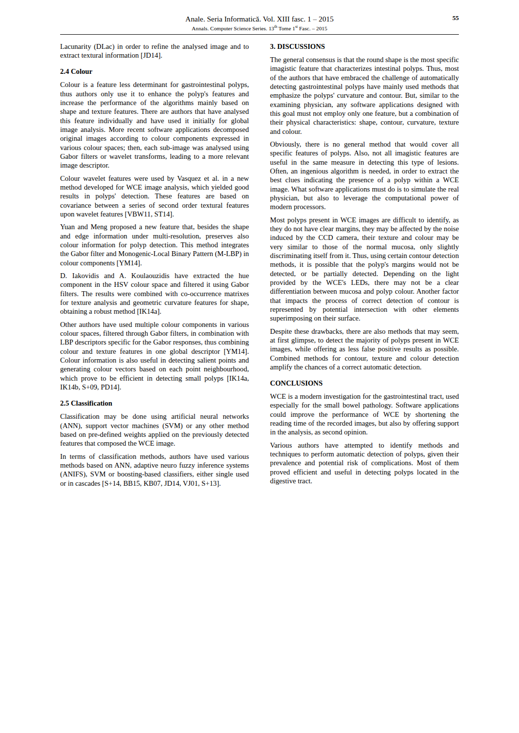55
Anale. Seria Informatică. Vol. XIII fasc. 1 – 2015
Annals. Computer Science Series. 13th Tome 1st Fasc. – 2015
Lacunarity (DLac) in order to refine the analysed image and to extract textural information [JD14].
2.4 Colour
Colour is a feature less determinant for gastrointestinal polyps, thus authors only use it to enhance the polyp's features and increase the performance of the algorithms mainly based on shape and texture features. There are authors that have analysed this feature individually and have used it initially for global image analysis. More recent software applications decomposed original images according to colour components expressed in various colour spaces; then, each sub-image was analysed using Gabor filters or wavelet transforms, leading to a more relevant image descriptor.
Colour wavelet features were used by Vasquez et al. in a new method developed for WCE image analysis, which yielded good results in polyps' detection. These features are based on covariance between a series of second order textural features upon wavelet features [VBW11, ST14].
Yuan and Meng proposed a new feature that, besides the shape and edge information under multi-resolution, preserves also colour information for polyp detection. This method integrates the Gabor filter and Monogenic-Local Binary Pattern (M-LBP) in colour components [YM14].
D. Iakovidis and A. Koulaouzidis have extracted the hue component in the HSV colour space and filtered it using Gabor filters. The results were combined with co-occurrence matrixes for texture analysis and geometric curvature features for shape, obtaining a robust method [IK14a].
Other authors have used multiple colour components in various colour spaces, filtered through Gabor filters, in combination with LBP descriptors specific for the Gabor responses, thus combining colour and texture features in one global descriptor [YM14]. Colour information is also useful in detecting salient points and generating colour vectors based on each point neighbourhood, which prove to be efficient in detecting small polyps [IK14a, IK14b, S+09, PD14].
2.5 Classification
Classification may be done using artificial neural networks (ANN), support vector machines (SVM) or any other method based on pre-defined weights applied on the previously detected features that composed the WCE image.
In terms of classification methods, authors have used various methods based on ANN, adaptive neuro fuzzy inference systems (ANIFS), SVM or boosting-based classifiers, either single used or in cascades [S+14, BB15, KB07, JD14, VJ01, S+13].
3. DISCUSSIONS
The general consensus is that the round shape is the most specific imagistic feature that characterizes intestinal polyps. Thus, most of the authors that have embraced the challenge of automatically detecting gastrointestinal polyps have mainly used methods that emphasize the polyps' curvature and contour. But, similar to the examining physician, any software applications designed with this goal must not employ only one feature, but a combination of their physical characteristics: shape, contour, curvature, texture and colour.
Obviously, there is no general method that would cover all specific features of polyps. Also, not all imagistic features are useful in the same measure in detecting this type of lesions. Often, an ingenious algorithm is needed, in order to extract the best clues indicating the presence of a polyp within a WCE image. What software applications must do is to simulate the real physician, but also to leverage the computational power of modern processors.
Most polyps present in WCE images are difficult to identify, as they do not have clear margins, they may be affected by the noise induced by the CCD camera, their texture and colour may be very similar to those of the normal mucosa, only slightly discriminating itself from it. Thus, using certain contour detection methods, it is possible that the polyp's margins would not be detected, or be partially detected. Depending on the light provided by the WCE's LEDs, there may not be a clear differentiation between mucosa and polyp colour. Another factor that impacts the process of correct detection of contour is represented by potential intersection with other elements superimposing on their surface.
Despite these drawbacks, there are also methods that may seem, at first glimpse, to detect the majority of polyps present in WCE images, while offering as less false positive results as possible. Combined methods for contour, texture and colour detection amplify the chances of a correct automatic detection.
CONCLUSIONS
WCE is a modern investigation for the gastrointestinal tract, used especially for the small bowel pathology. Software applications could improve the performance of WCE by shortening the reading time of the recorded images, but also by offering support in the analysis, as second opinion.
Various authors have attempted to identify methods and techniques to perform automatic detection of polyps, given their prevalence and potential risk of complications. Most of them proved efficient and useful in detecting polyps located in the digestive tract.